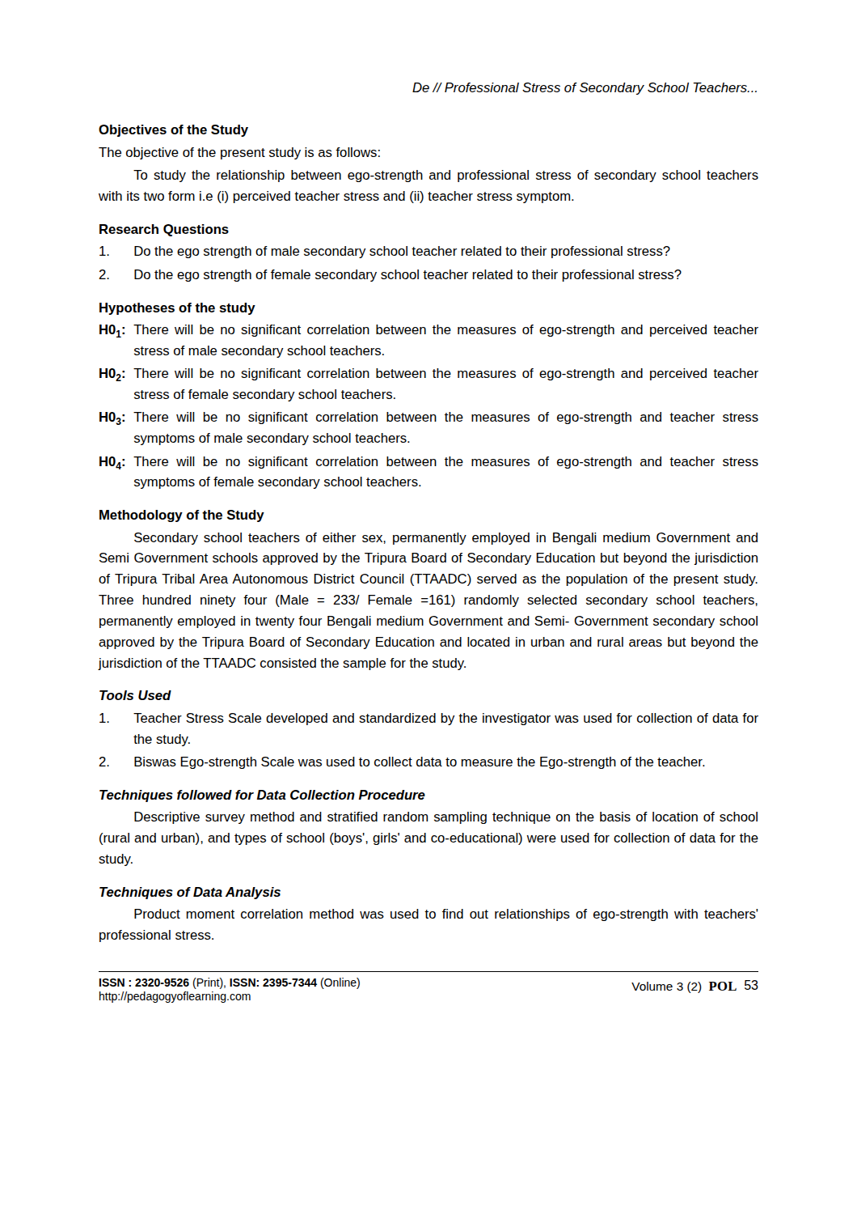De // Professional Stress of Secondary School Teachers...
Objectives of the Study
The objective of the present study is as follows:
To study the relationship between ego-strength and professional stress of secondary school teachers with its two form i.e (i) perceived teacher stress and (ii) teacher stress symptom.
Research Questions
1.
Do the ego strength of male secondary school teacher related to their professional stress?
2.
Do the ego strength of female secondary school teacher related to their professional stress?
Hypotheses of the study
H01:
There will be no significant correlation between the measures of ego-strength and perceived teacher stress of male secondary school teachers.
H02:
There will be no significant correlation between the measures of ego-strength and perceived teacher stress of female secondary school teachers.
H03:
There will be no significant correlation between the measures of ego-strength and teacher stress symptoms of male secondary school teachers.
H04:
There will be no significant correlation between the measures of ego-strength and teacher stress symptoms of female secondary school teachers.
Methodology of the Study
Secondary school teachers of either sex, permanently employed in Bengali medium Government and Semi Government schools approved by the Tripura Board of Secondary Education but beyond the jurisdiction of Tripura Tribal Area Autonomous District Council (TTAADC) served as the population of the present study. Three hundred ninety four (Male = 233/ Female =161) randomly selected secondary school teachers, permanently employed in twenty four Bengali medium Government and Semi- Government secondary school approved by the Tripura Board of Secondary Education and located in urban and rural areas but beyond the jurisdiction of the TTAADC consisted the sample for the study.
Tools Used
1.
Teacher Stress Scale developed and standardized by the investigator was used for collection of data for the study.
2.
Biswas Ego-strength Scale was used to collect data to measure the Ego-strength of the teacher.
Techniques followed for Data Collection Procedure
Descriptive survey method and stratified random sampling technique on the basis of location of school (rural and urban), and types of school (boys', girls' and co-educational) were used for collection of data for the study.
Techniques of Data Analysis
Product moment correlation method was used to find out relationships of ego-strength with teachers' professional stress.
ISSN : 2320-9526 (Print), ISSN: 2395-7344 (Online)
http://pedagogyoflearning.com
Volume 3 (2) POL 53